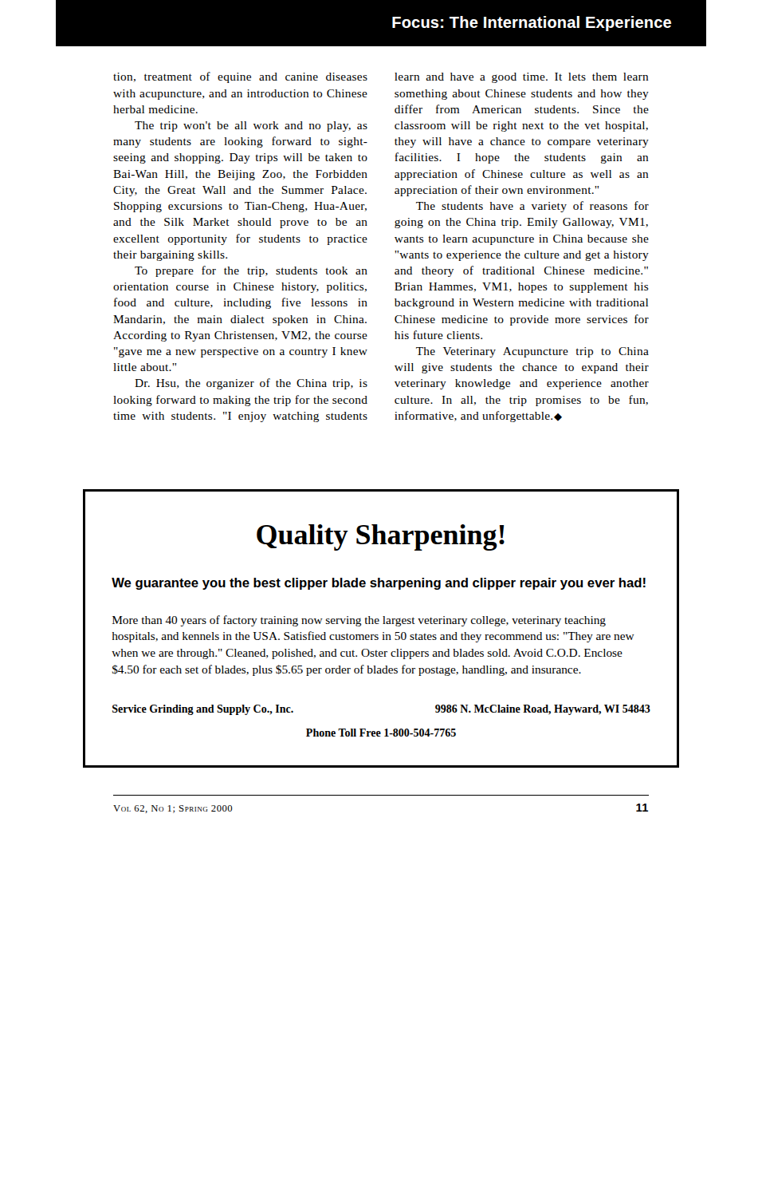Focus: The International Experience
tion, treatment of equine and canine diseases with acupuncture, and an introduction to Chinese herbal medicine.
The trip won't be all work and no play, as many students are looking forward to sight-seeing and shopping. Day trips will be taken to Bai-Wan Hill, the Beijing Zoo, the Forbidden City, the Great Wall and the Summer Palace. Shopping excursions to Tian-Cheng, Hua-Auer, and the Silk Market should prove to be an excellent opportunity for students to practice their bargaining skills.
To prepare for the trip, students took an orientation course in Chinese history, politics, food and culture, including five lessons in Mandarin, the main dialect spoken in China. According to Ryan Christensen, VM2, the course "gave me a new perspective on a country I knew little about."
Dr. Hsu, the organizer of the China trip, is looking forward to making the trip for the second time with students. "I enjoy watching students learn and have a good time. It lets them learn something about Chinese students and how they differ from American students. Since the classroom will be right next to the vet hospital, they will have a chance to compare veterinary facilities. I hope the students gain an appreciation of Chinese culture as well as an appreciation of their own environment."
The students have a variety of reasons for going on the China trip. Emily Galloway, VM1, wants to learn acupuncture in China because she "wants to experience the culture and get a history and theory of traditional Chinese medicine." Brian Hammes, VM1, hopes to supplement his background in Western medicine with traditional Chinese medicine to provide more services for his future clients.
The Veterinary Acupuncture trip to China will give students the chance to expand their veterinary knowledge and experience another culture. In all, the trip promises to be fun, informative, and unforgettable.◆
Quality Sharpening!
We guarantee you the best clipper blade sharpening and clipper repair you ever had!
More than 40 years of factory training now serving the largest veterinary college, veterinary teaching hospitals, and kennels in the USA. Satisfied customers in 50 states and they recommend us: "They are new when we are through." Cleaned, polished, and cut. Oster clippers and blades sold. Avoid C.O.D. Enclose $4.50 for each set of blades, plus $5.65 per order of blades for postage, handling, and insurance.
Service Grinding and Supply Co., Inc. 9986 N. McClaine Road, Hayward, WI 54843
Phone Toll Free 1-800-504-7765
Vol 62, No 1; Spring 2000 11